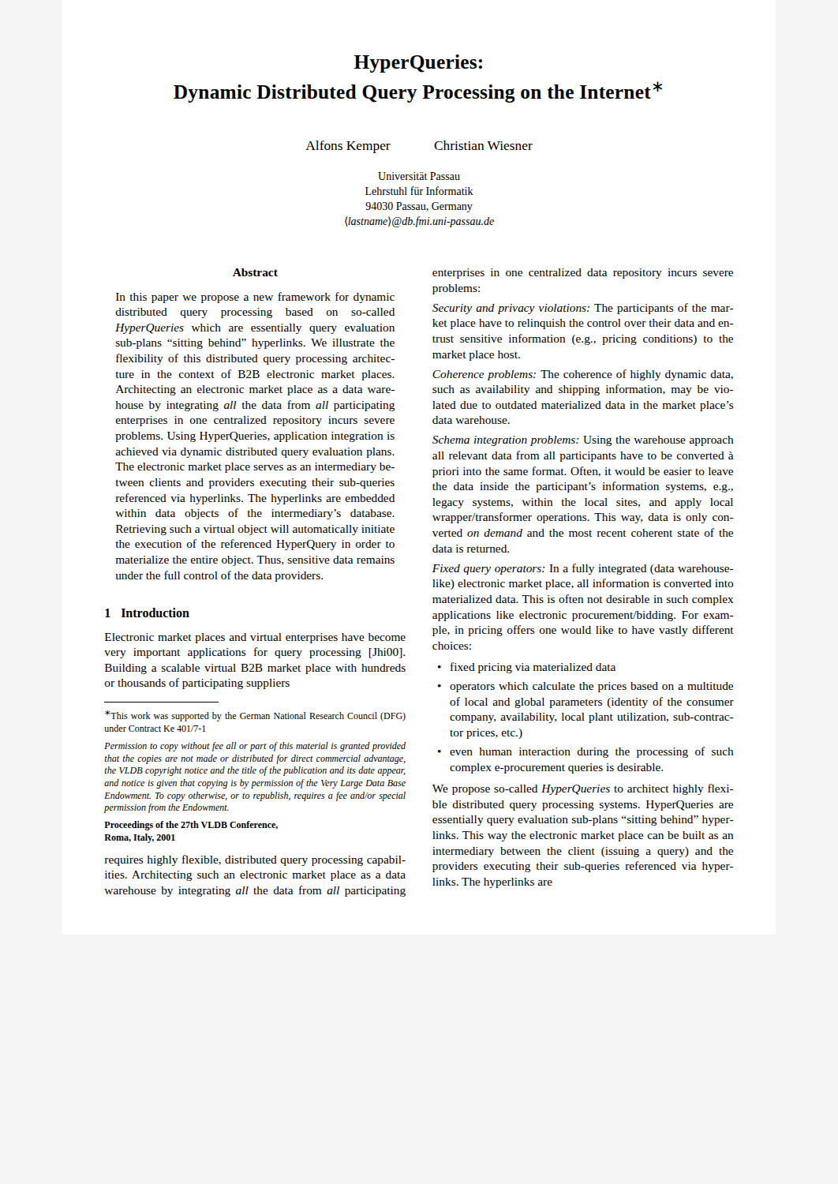HyperQueries:
Dynamic Distributed Query Processing on the Internet∗
Alfons Kemper Christian Wiesner
Universität Passau
Lehrstuhl für Informatik
94030 Passau, Germany
⟨lastname⟩@db.fmi.uni-passau.de
Abstract
In this paper we propose a new framework for dynamic distributed query processing based on so-called HyperQueries which are essentially query evaluation sub-plans “sitting behind” hyperlinks. We illustrate the flexibility of this distributed query processing architecture in the context of B2B electronic market places. Architecting an electronic market place as a data warehouse by integrating all the data from all participating enterprises in one centralized repository incurs severe problems. Using HyperQueries, application integration is achieved via dynamic distributed query evaluation plans. The electronic market place serves as an intermediary between clients and providers executing their sub-queries referenced via hyperlinks. The hyperlinks are embedded within data objects of the intermediary’s database. Retrieving such a virtual object will automatically initiate the execution of the referenced HyperQuery in order to materialize the entire object. Thus, sensitive data remains under the full control of the data providers.
1 Introduction
Electronic market places and virtual enterprises have become very important applications for query processing [Jhi00]. Building a scalable virtual B2B market place with hundreds or thousands of participating suppliers
∗This work was supported by the German National Research Council (DFG) under Contract Ke 401/7-1
Permission to copy without fee all or part of this material is granted provided that the copies are not made or distributed for direct commercial advantage, the VLDB copyright notice and the title of the publication and its date appear, and notice is given that copying is by permission of the Very Large Data Base Endowment. To copy otherwise, or to republish, requires a fee and/or special permission from the Endowment.
Proceedings of the 27th VLDB Conference,
Roma, Italy, 2001
requires highly flexible, distributed query processing capabilities. Architecting such an electronic market place as a data warehouse by integrating all the data from all participating enterprises in one centralized data repository incurs severe problems:
Security and privacy violations: The participants of the market place have to relinquish the control over their data and entrust sensitive information (e.g., pricing conditions) to the market place host.
Coherence problems: The coherence of highly dynamic data, such as availability and shipping information, may be violated due to outdated materialized data in the market place’s data warehouse.
Schema integration problems: Using the warehouse approach all relevant data from all participants have to be converted à priori into the same format. Often, it would be easier to leave the data inside the participant’s information systems, e.g., legacy systems, within the local sites, and apply local wrapper/transformer operations. This way, data is only converted on demand and the most recent coherent state of the data is returned.
Fixed query operators: In a fully integrated (data warehouse-like) electronic market place, all information is converted into materialized data. This is often not desirable in such complex applications like electronic procurement/bidding. For example, in pricing offers one would like to have vastly different choices:
fixed pricing via materialized data
operators which calculate the prices based on a multitude of local and global parameters (identity of the consumer company, availability, local plant utilization, sub-contractor prices, etc.)
even human interaction during the processing of such complex e-procurement queries is desirable.
We propose so-called HyperQueries to architect highly flexible distributed query processing systems. HyperQueries are essentially query evaluation sub-plans “sitting behind” hyperlinks. This way the electronic market place can be built as an intermediary between the client (issuing a query) and the providers executing their sub-queries referenced via hyperlinks. The hyperlinks are